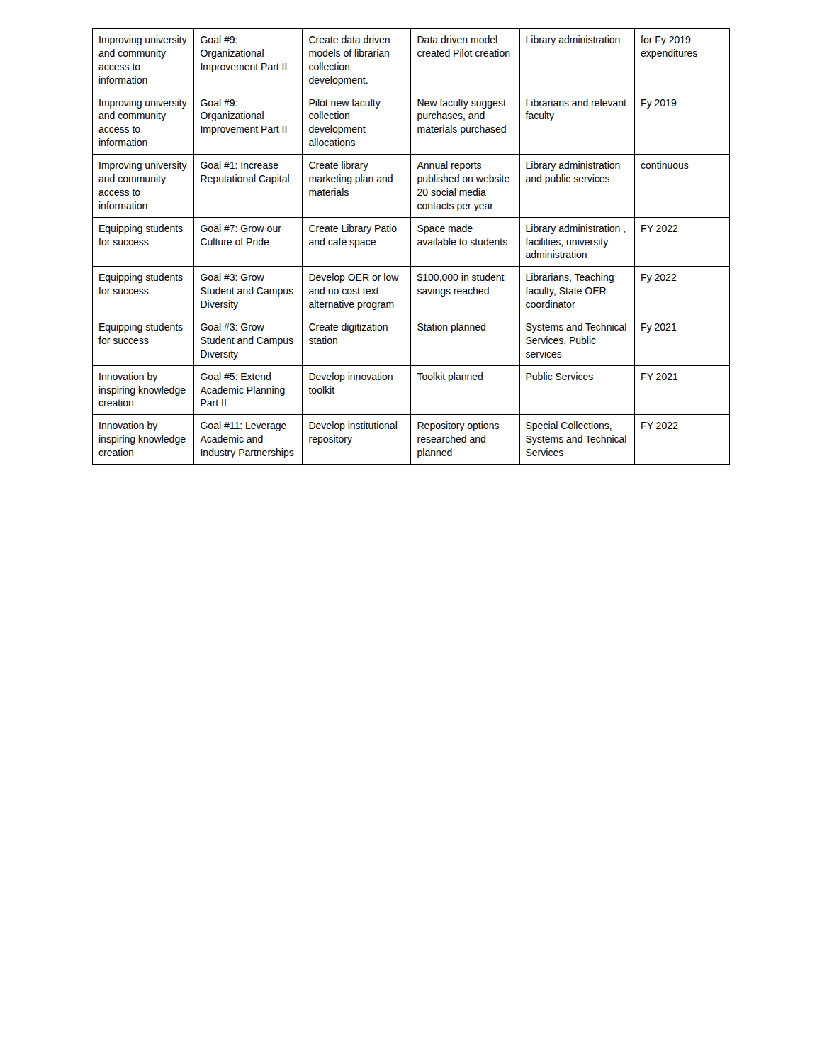| Improving university and community access to information | Goal #9: Organizational Improvement Part II | Create data driven models of librarian collection development. | Data driven model created Pilot creation | Library administration | for Fy 2019 expenditures |
| Improving university and community access to information | Goal #9: Organizational Improvement Part II | Pilot new faculty collection development allocations | New faculty suggest purchases, and materials purchased | Librarians and relevant faculty | Fy 2019 |
| Improving university and community access to information | Goal #1: Increase Reputational Capital | Create library marketing plan and materials | Annual reports published on website 20 social media contacts per year | Library administration and public services | continuous |
| Equipping students for success | Goal #7: Grow our Culture of Pride | Create Library Patio and café space | Space made available to students | Library administration , facilities, university administration | FY 2022 |
| Equipping students for success | Goal #3: Grow Student and Campus Diversity | Develop OER or low and no cost text alternative program | $100,000 in student savings reached | Librarians, Teaching faculty, State OER coordinator | Fy 2022 |
| Equipping students for success | Goal #3: Grow Student and Campus Diversity | Create digitization station | Station planned | Systems and Technical Services, Public services | Fy 2021 |
| Innovation by inspiring knowledge creation | Goal #5: Extend Academic Planning Part II | Develop innovation toolkit | Toolkit planned | Public Services | FY 2021 |
| Innovation by inspiring knowledge creation | Goal #11: Leverage Academic and Industry Partnerships | Develop institutional repository | Repository options researched and planned | Special Collections, Systems and Technical Services | FY 2022 |